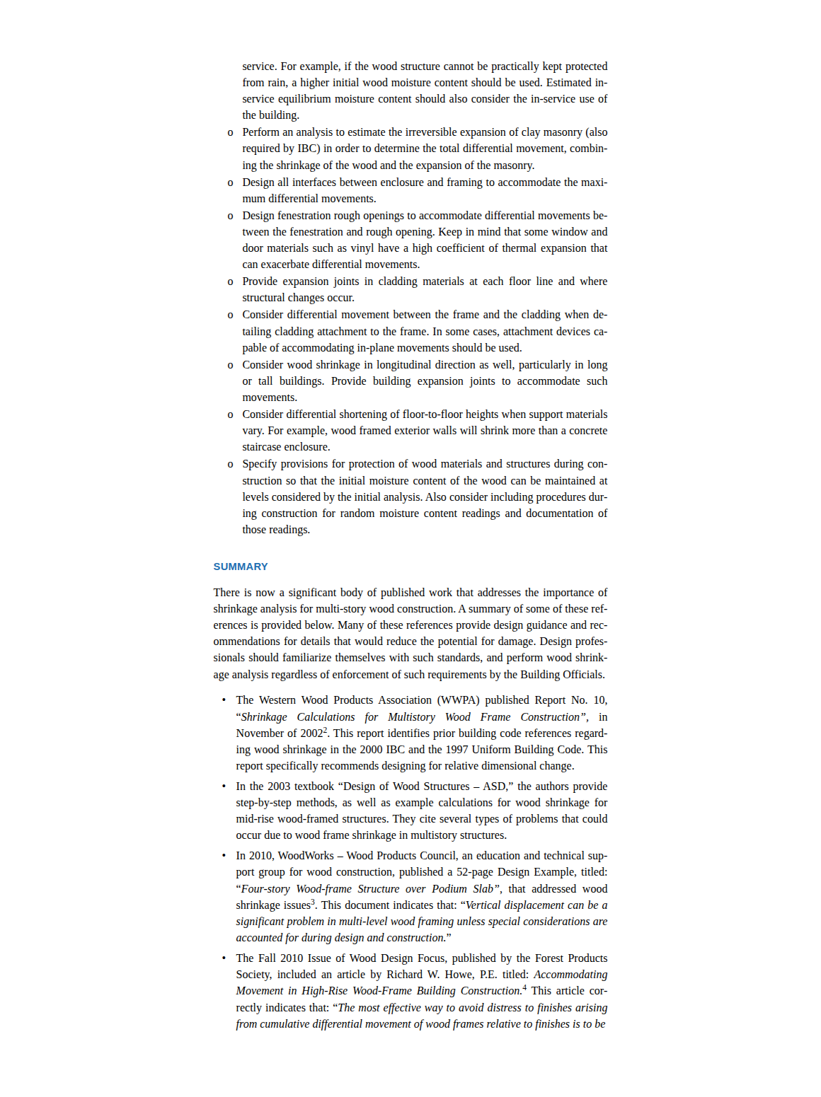service. For example, if the wood structure cannot be practically kept protected from rain, a higher initial wood moisture content should be used. Estimated in-service equilibrium moisture content should also consider the in-service use of the building.
Perform an analysis to estimate the irreversible expansion of clay masonry (also required by IBC) in order to determine the total differential movement, combining the shrinkage of the wood and the expansion of the masonry.
Design all interfaces between enclosure and framing to accommodate the maximum differential movements.
Design fenestration rough openings to accommodate differential movements between the fenestration and rough opening. Keep in mind that some window and door materials such as vinyl have a high coefficient of thermal expansion that can exacerbate differential movements.
Provide expansion joints in cladding materials at each floor line and where structural changes occur.
Consider differential movement between the frame and the cladding when detailing cladding attachment to the frame. In some cases, attachment devices capable of accommodating in-plane movements should be used.
Consider wood shrinkage in longitudinal direction as well, particularly in long or tall buildings. Provide building expansion joints to accommodate such movements.
Consider differential shortening of floor-to-floor heights when support materials vary. For example, wood framed exterior walls will shrink more than a concrete staircase enclosure.
Specify provisions for protection of wood materials and structures during construction so that the initial moisture content of the wood can be maintained at levels considered by the initial analysis. Also consider including procedures during construction for random moisture content readings and documentation of those readings.
SUMMARY
There is now a significant body of published work that addresses the importance of shrinkage analysis for multi-story wood construction. A summary of some of these references is provided below. Many of these references provide design guidance and recommendations for details that would reduce the potential for damage. Design professionals should familiarize themselves with such standards, and perform wood shrinkage analysis regardless of enforcement of such requirements by the Building Officials.
The Western Wood Products Association (WWPA) published Report No. 10, “Shrinkage Calculations for Multistory Wood Frame Construction”, in November of 20022. This report identifies prior building code references regarding wood shrinkage in the 2000 IBC and the 1997 Uniform Building Code. This report specifically recommends designing for relative dimensional change.
In the 2003 textbook “Design of Wood Structures – ASD,” the authors provide step-by-step methods, as well as example calculations for wood shrinkage for mid-rise wood-framed structures. They cite several types of problems that could occur due to wood frame shrinkage in multistory structures.
In 2010, WoodWorks – Wood Products Council, an education and technical support group for wood construction, published a 52-page Design Example, titled: “Four-story Wood-frame Structure over Podium Slab”, that addressed wood shrinkage issues3. This document indicates that: “Vertical displacement can be a significant problem in multi-level wood framing unless special considerations are accounted for during design and construction.”
The Fall 2010 Issue of Wood Design Focus, published by the Forest Products Society, included an article by Richard W. Howe, P.E. titled: Accommodating Movement in High-Rise Wood-Frame Building Construction.4 This article correctly indicates that: “The most effective way to avoid distress to finishes arising from cumulative differential movement of wood frames relative to finishes is to be